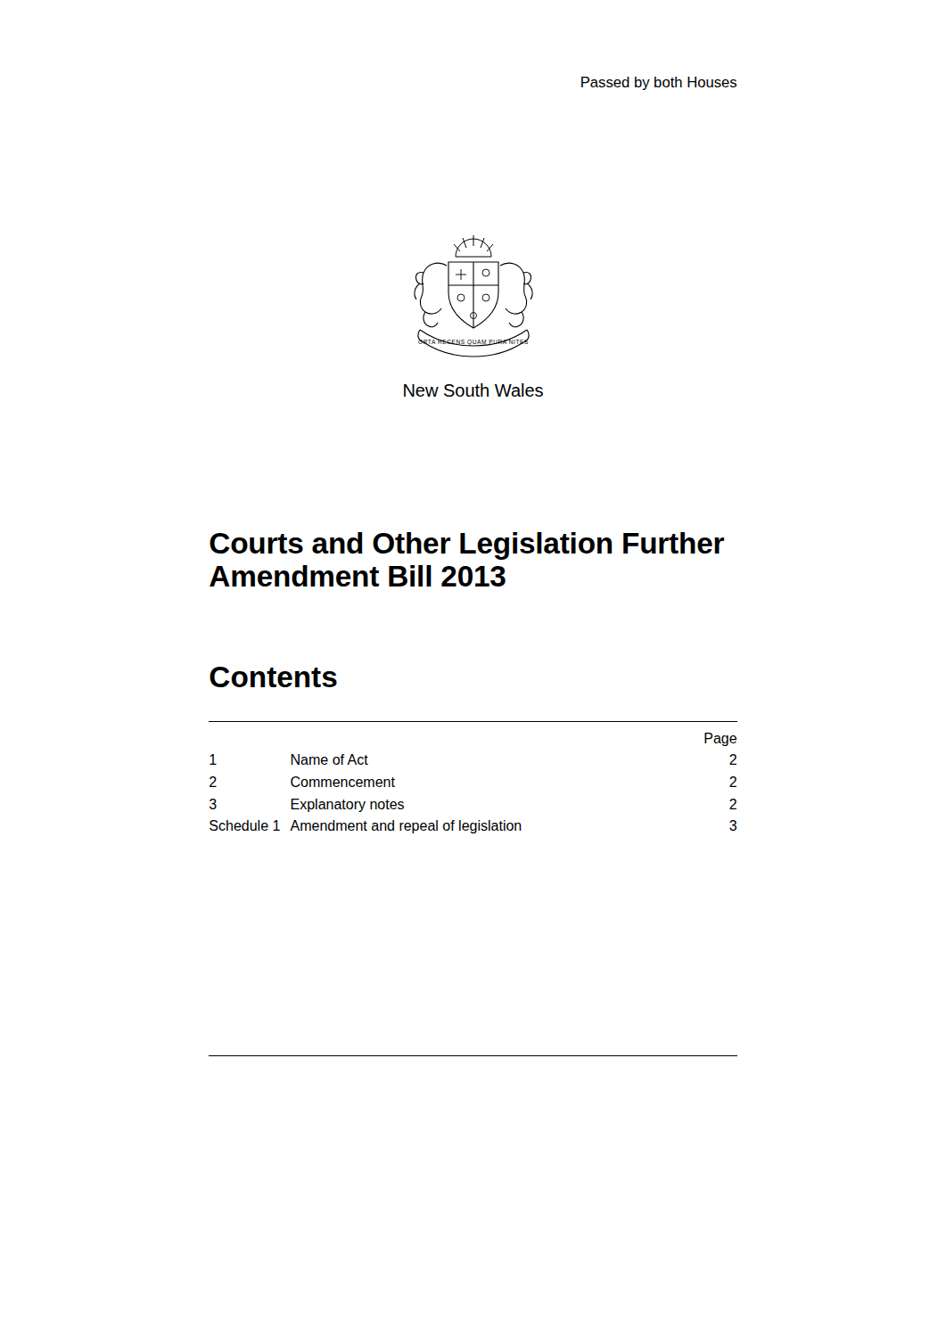Passed by both Houses
ORTA RECENS QUAM PURA NITES
New South Wales
Courts and Other Legislation Further Amendment Bill 2013
Contents
| | | Page |
| 1 | Name of Act | 2 |
| 2 | Commencement | 2 |
| 3 | Explanatory notes | 2 |
| Schedule 1 | Amendment and repeal of legislation | 3 |